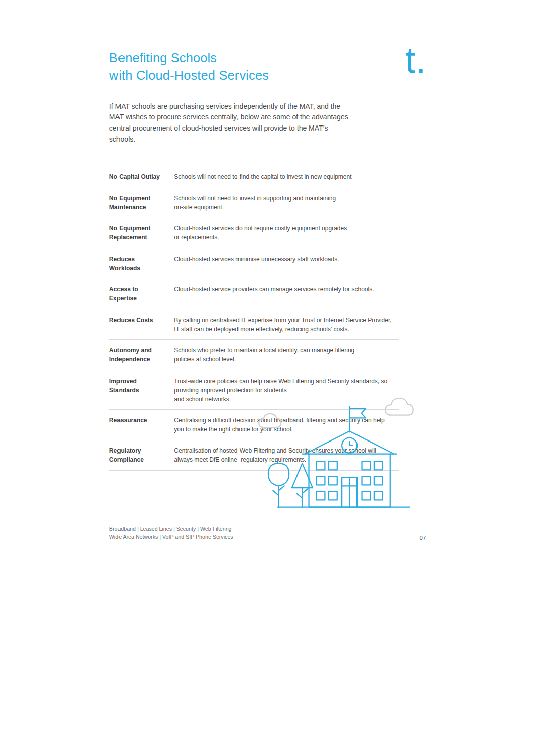t.
Benefiting Schools
with Cloud-Hosted Services
If MAT schools are purchasing services independently of the MAT, and the MAT wishes to procure services centrally, below are some of the advantages central procurement of cloud-hosted services will provide to the MAT’s schools.
| No Capital Outlay | Schools will not need to find the capital to invest in new equipment |
| No Equipment Maintenance | Schools will not need to invest in supporting and maintaining on-site equipment. |
| No Equipment Replacement | Cloud-hosted services do not require costly equipment upgrades or replacements. |
| Reduces Workloads | Cloud-hosted services minimise unnecessary staff workloads. |
| Access to Expertise | Cloud-hosted service providers can manage services remotely for schools. |
| Reduces Costs | By calling on centralised IT expertise from your Trust or Internet Service Provider, IT staff can be deployed more effectively, reducing schools’ costs. |
| Autonomy and Independence | Schools who prefer to maintain a local identity, can manage filtering policies at school level. |
| Improved Standards | Trust-wide core policies can help raise Web Filtering and Security standards, so providing improved protection for students and school networks. |
| Reassurance | Centralising a difficult decision about broadband, filtering and security can help you to make the right choice for your school. |
| Regulatory Compliance | Centralisation of hosted Web Filtering and Security ensures your school will always meet DfE online regulatory requirements. |
Broadband | Leased Lines | Security | Web Filtering
Wide Area Networks | VoIP and SIP Phone Services
07